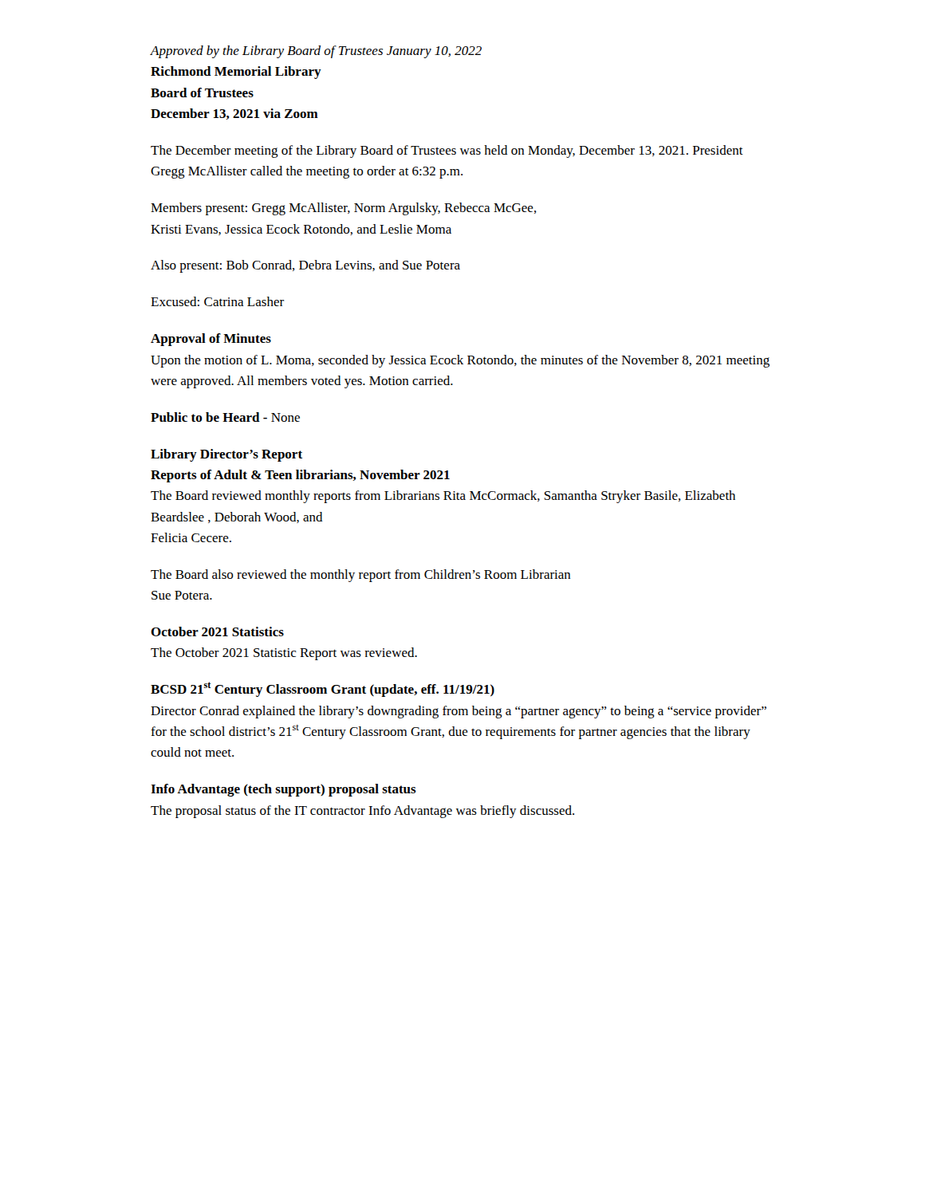Approved by the Library Board of Trustees January 10, 2022
Richmond Memorial Library Board of Trustees December 13, 2021 via Zoom
The December meeting of the Library Board of Trustees was held on Monday, December 13, 2021. President Gregg McAllister called the meeting to order at 6:32 p.m.
Members present: Gregg McAllister, Norm Argulsky, Rebecca McGee,
Kristi Evans, Jessica Ecock Rotondo, and Leslie Moma
Also present: Bob Conrad, Debra Levins, and Sue Potera
Excused: Catrina Lasher
Approval of Minutes
Upon the motion of L. Moma, seconded by Jessica Ecock Rotondo, the minutes of the November 8, 2021 meeting were approved. All members voted yes. Motion carried.
Public to be Heard - None
Library Director’s Report
Reports of Adult & Teen librarians, November 2021
The Board reviewed monthly reports from Librarians Rita McCormack, Samantha Stryker Basile, Elizabeth Beardslee , Deborah Wood, and
Felicia Cecere.
The Board also reviewed the monthly report from Children’s Room Librarian
Sue Potera.
October 2021 Statistics
The October 2021 Statistic Report was reviewed.
BCSD 21st Century Classroom Grant (update, eff. 11/19/21)
Director Conrad explained the library’s downgrading from being a “partner agency” to being a “service provider” for the school district’s 21st Century Classroom Grant, due to requirements for partner agencies that the library could not meet.
Info Advantage (tech support) proposal status
The proposal status of the IT contractor Info Advantage was briefly discussed.